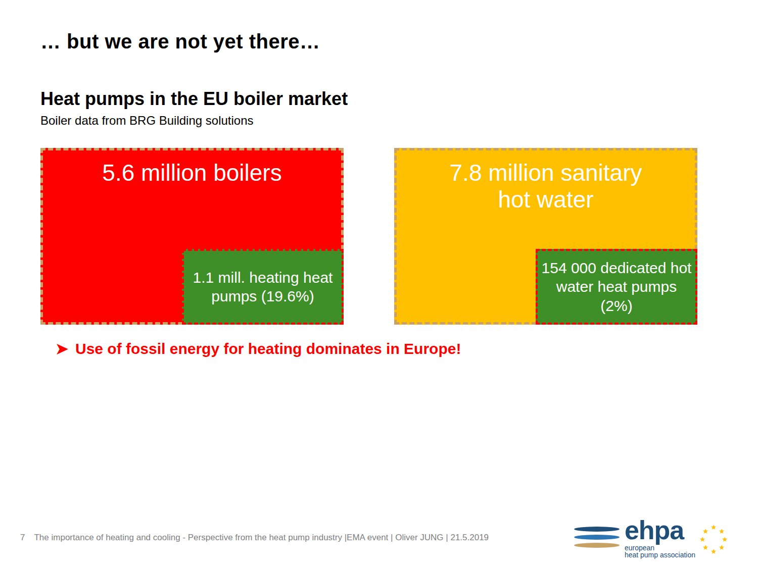… but we are not yet there…
Heat pumps in the EU boiler market
Boiler data from BRG Building solutions
5.6 million boilers
1.1 mill. heating heat pumps (19.6%)
7.8 million sanitary
hot water
154 000 dedicated hot water heat pumps (2%)
➤ Use of fossil energy for heating dominates in Europe!
7 The importance of heating and cooling - Perspective from the heat pump industry |EMA event | Oliver JUNG | 21.5.2019
ehpa
european
heat pump association
★ ★ ★ ★ ★ ★ ★ ★